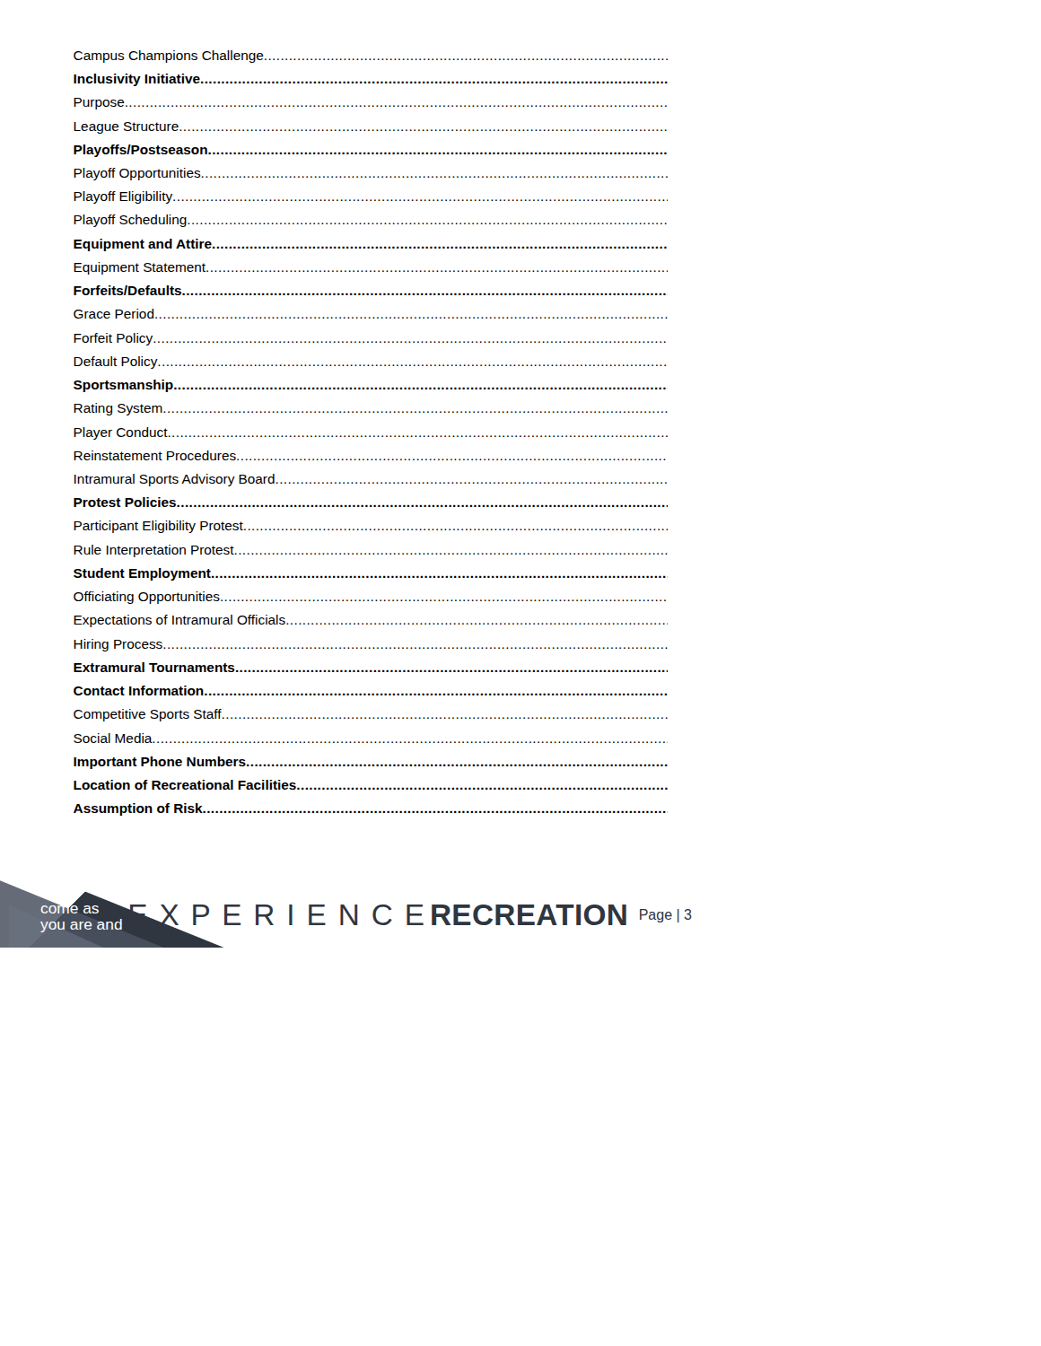Campus Champions Challenge................................................................................................................................. 13
Inclusivity Initiative..................................................................................................................................................... 15
Purpose....................................................................................................................................................................... 15
League Structure................................................................................................................................................. 15
Playoffs/Postseason................................................................................................................................................... 15
Playoff Opportunities......................................................................................................................................... 15
Playoff Eligibility................................................................................................................................................. 16
Playoff Scheduling.............................................................................................................................................. 16
Equipment and Attire............................................................................................................................................... 16
Equipment Statement....................................................................................................................................... 16
Forfeits/Defaults......................................................................................................................................................... 17
Grace Period....................................................................................................................................................... 17
Forfeit Policy....................................................................................................................................................... 17
Default Policy..................................................................................................................................................... 17
Sportsmanship............................................................................................................................................................. 17
Rating System..................................................................................................................................................... 17
Player Conduct.................................................................................................................................................... 18
Reinstatement Procedures............................................................................................................................... 19
Intramural Sports Advisory Board................................................................................................................. 19
Protest Policies............................................................................................................................................................. 19
Participant Eligibility Protest............................................................................................................................. 19
Rule Interpretation Protest................................................................................................................................ 20
Student Employment................................................................................................................................................... 20
Officiating Opportunities.................................................................................................................................... 20
Expectations of Intramural Officials.............................................................................................................. 20
Hiring Process..................................................................................................................................................... 20
Extramural Tournaments......................................................................................................................................... 21
Contact Information................................................................................................................................................... 21
Competitive Sports Staff.................................................................................................................................... 21
Social Media....................................................................................................................................................... 22
Important Phone Numbers....................................................................................................................................... 22
Location of Recreational Facilities............................................................................................................................. 23
Assumption of Risk....................................................................................................................................................... 23
come as you are and E X P E R I E N C E RECREATION Page | 3